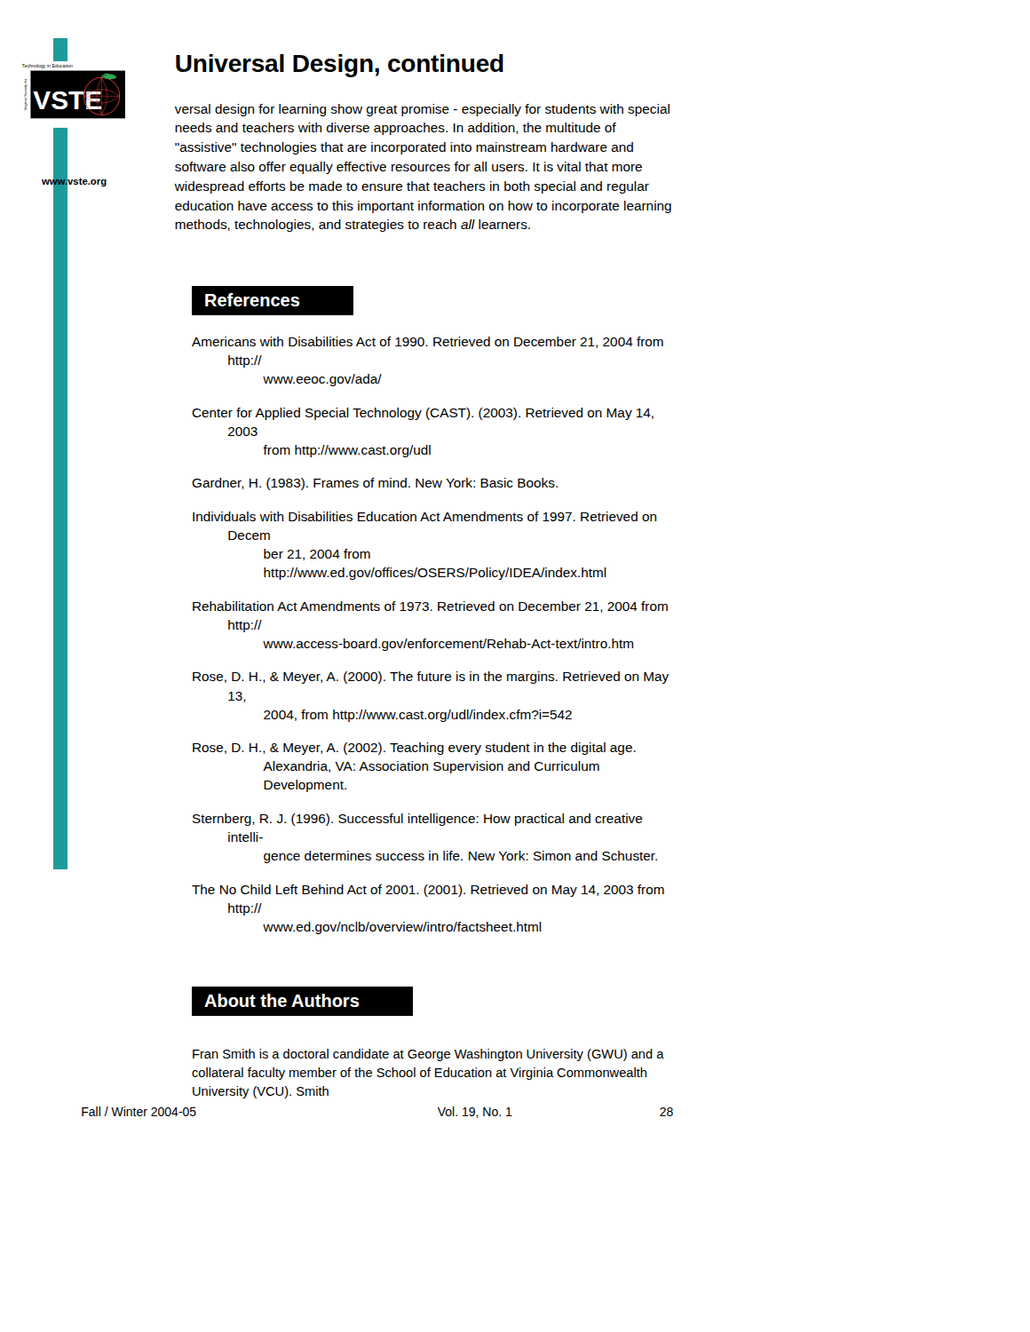Technology in Education Virginia Society for VSTE
www.vste.org
Universal Design, continued
versal design for learning show great promise - especially for students with special needs and teachers with diverse approaches. In addition, the multitude of "assistive" technologies that are incorporated into mainstream hardware and software also offer equally effective resources for all users. It is vital that more widespread efforts be made to ensure that teachers in both special and regular education have access to this important information on how to incorporate learning methods, technologies, and strategies to reach all learners.
References
Americans with Disabilities Act of 1990. Retrieved on December 21, 2004 from http://www.eeoc.gov/ada/
Center for Applied Special Technology (CAST). (2003). Retrieved on May 14, 2003 from http://www.cast.org/udl
Gardner, H. (1983). Frames of mind. New York: Basic Books.
Individuals with Disabilities Education Act Amendments of 1997. Retrieved on Decem ber 21, 2004 from http://www.ed.gov/offices/OSERS/Policy/IDEA/index.html
Rehabilitation Act Amendments of 1973. Retrieved on December 21, 2004 from http://www.access-board.gov/enforcement/Rehab-Act-text/intro.htm
Rose, D. H., & Meyer, A. (2000). The future is in the margins. Retrieved on May 13, 2004, from http://www.cast.org/udl/index.cfm?i=542
Rose, D. H., & Meyer, A. (2002). Teaching every student in the digital age. Alexandria, VA: Association Supervision and Curriculum Development.
Sternberg, R. J. (1996). Successful intelligence: How practical and creative intelli-gence determines success in life. New York: Simon and Schuster.
The No Child Left Behind Act of 2001. (2001). Retrieved on May 14, 2003 from http://www.ed.gov/nclb/overview/intro/factsheet.html
About the Authors
Fran Smith is a doctoral candidate at George Washington University (GWU) and a collateral faculty member of the School of Education at Virginia Commonwealth University (VCU). Smith
Fall / Winter 2004-05
Vol. 19, No. 1
28